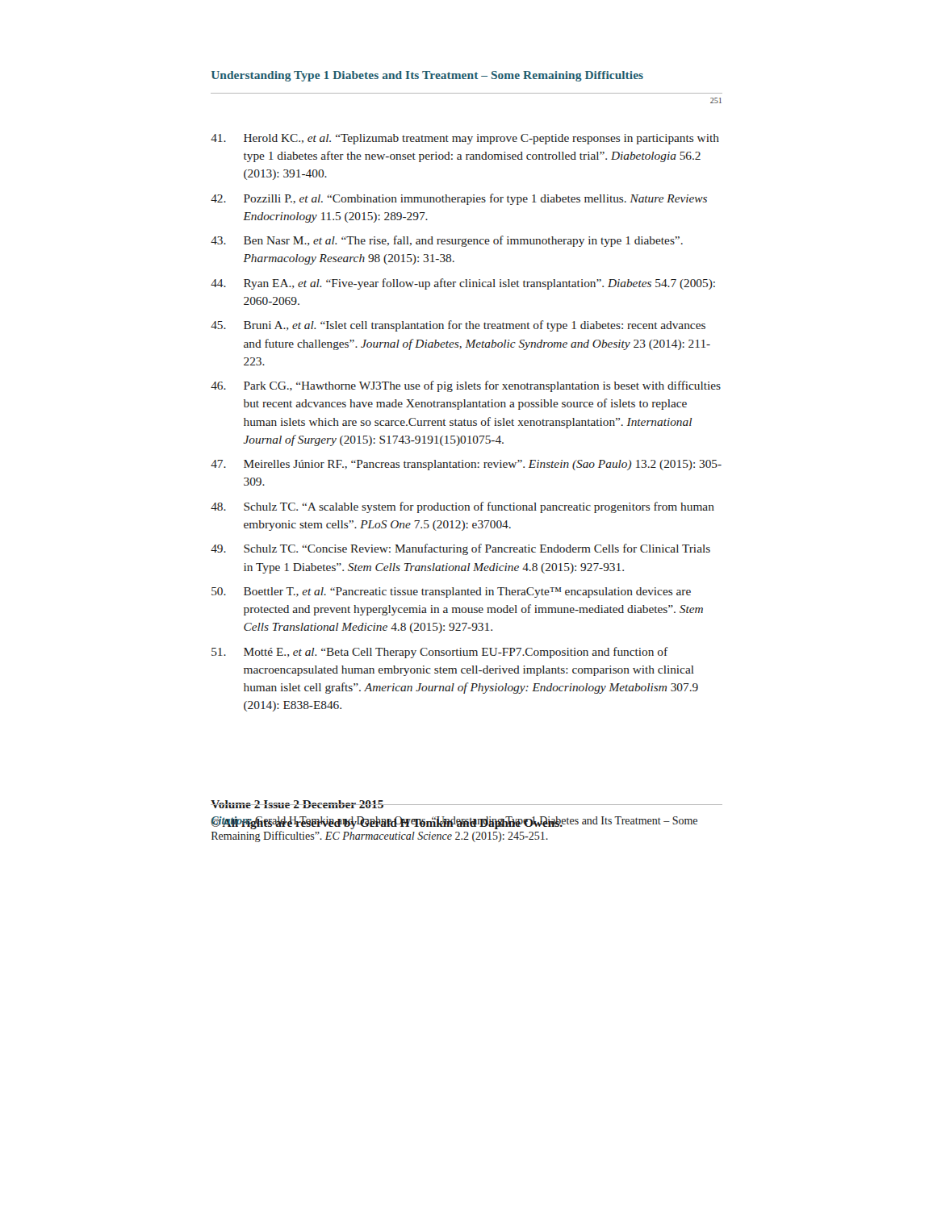Understanding Type 1 Diabetes and Its Treatment – Some Remaining Difficulties
251
41. Herold KC., et al. “Teplizumab treatment may improve C-peptide responses in participants with type 1 diabetes after the new-onset period: a randomised controlled trial”. Diabetologia 56.2 (2013): 391-400.
42. Pozzilli P., et al. “Combination immunotherapies for type 1 diabetes mellitus. Nature Reviews Endocrinology 11.5 (2015): 289-297.
43. Ben Nasr M., et al. “The rise, fall, and resurgence of immunotherapy in type 1 diabetes”. Pharmacology Research 98 (2015): 31-38.
44. Ryan EA., et al. “Five-year follow-up after clinical islet transplantation”. Diabetes 54.7 (2005): 2060-2069.
45. Bruni A., et al. “Islet cell transplantation for the treatment of type 1 diabetes: recent advances and future challenges”. Journal of Diabetes, Metabolic Syndrome and Obesity 23 (2014): 211-223.
46. Park CG., “Hawthorne WJ3The use of pig islets for xenotransplantation is beset with difficulties but recent adcvances have made Xenotransplantation a possible source of islets to replace human islets which are so scarce.Current status of islet xenotransplantation”. International Journal of Surgery (2015): S1743-9191(15)01075-4.
47. Meirelles Júnior RF., “Pancreas transplantation: review”. Einstein (Sao Paulo) 13.2 (2015): 305-309.
48. Schulz TC. “A scalable system for production of functional pancreatic progenitors from human embryonic stem cells”. PLoS One 7.5 (2012): e37004.
49. Schulz TC. “Concise Review: Manufacturing of Pancreatic Endoderm Cells for Clinical Trials in Type 1 Diabetes”. Stem Cells Translational Medicine 4.8 (2015): 927-931.
50. Boettler T., et al. “Pancreatic tissue transplanted in TheraCyte™ encapsulation devices are protected and prevent hyperglycemia in a mouse model of immune-mediated diabetes”. Stem Cells Translational Medicine 4.8 (2015): 927-931.
51. Motté E., et al. “Beta Cell Therapy Consortium EU-FP7.Composition and function of macroencapsulated human embryonic stem cell-derived implants: comparison with clinical human islet cell grafts”. American Journal of Physiology: Endocrinology Metabolism 307.9 (2014): E838-E846.
Volume 2 Issue 2 December 2015
© All rights are reserved by Gerald H Tomkin and Daphne Owens.
Citation: Gerald H Tomkin and Daphne Owens. “Understanding Type 1 Diabetes and Its Treatment – Some Remaining Difficulties”. EC Pharmaceutical Science 2.2 (2015): 245-251.